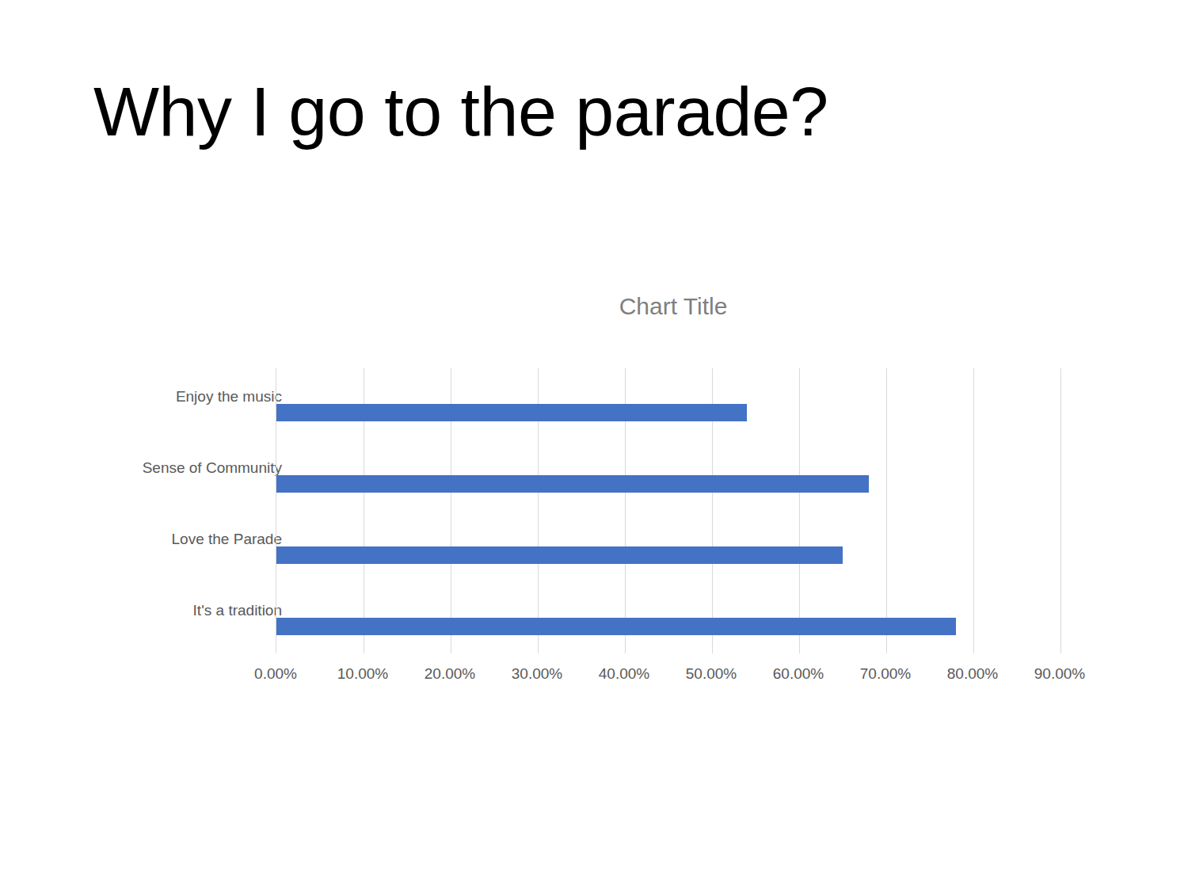Why I go to the parade?
Chart Title
Enjoy the music
Sense of Community
Love the Parade
It's a tradition
0.00% 10.00% 20.00% 30.00% 40.00% 50.00% 60.00% 70.00% 80.00% 90.00%